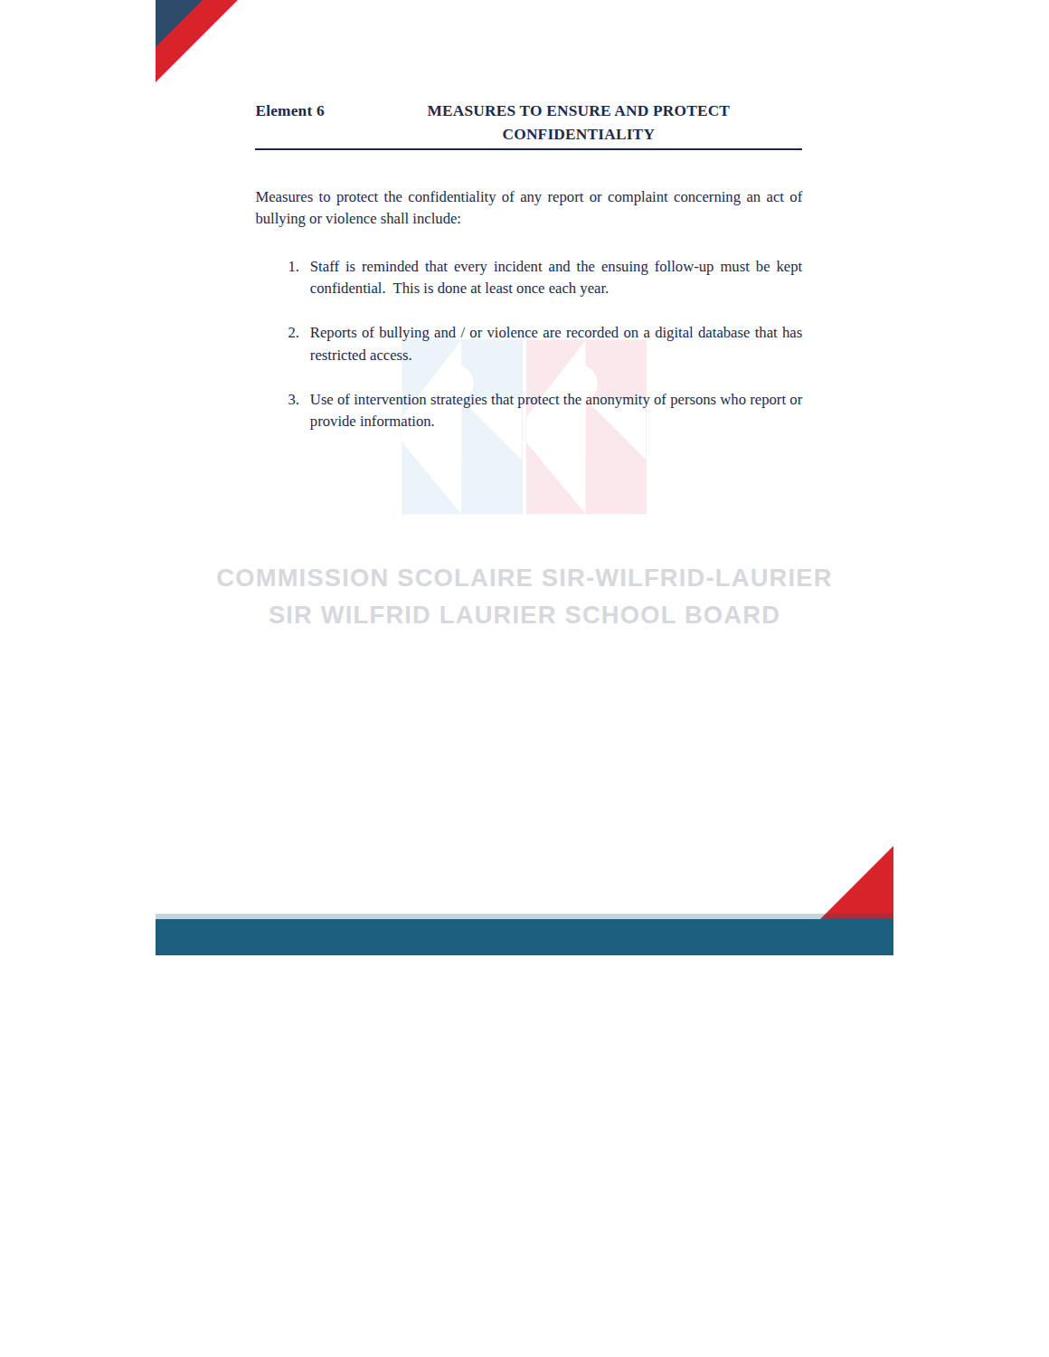COMMISSION SCOLAIRE SIR-WILFRID-LAURIER
SIR WILFRID LAURIER SCHOOL BOARD
Element 6 Measures to Ensure and Protect Confidentiality
Measures to protect the confidentiality of any report or complaint concerning an act of bullying or violence shall include:
Staff is reminded that every incident and the ensuing follow-up must be kept confidential. This is done at least once each year.
Reports of bullying and / or violence are recorded on a digital database that has restricted access.
Use of intervention strategies that protect the anonymity of persons who report or provide information.